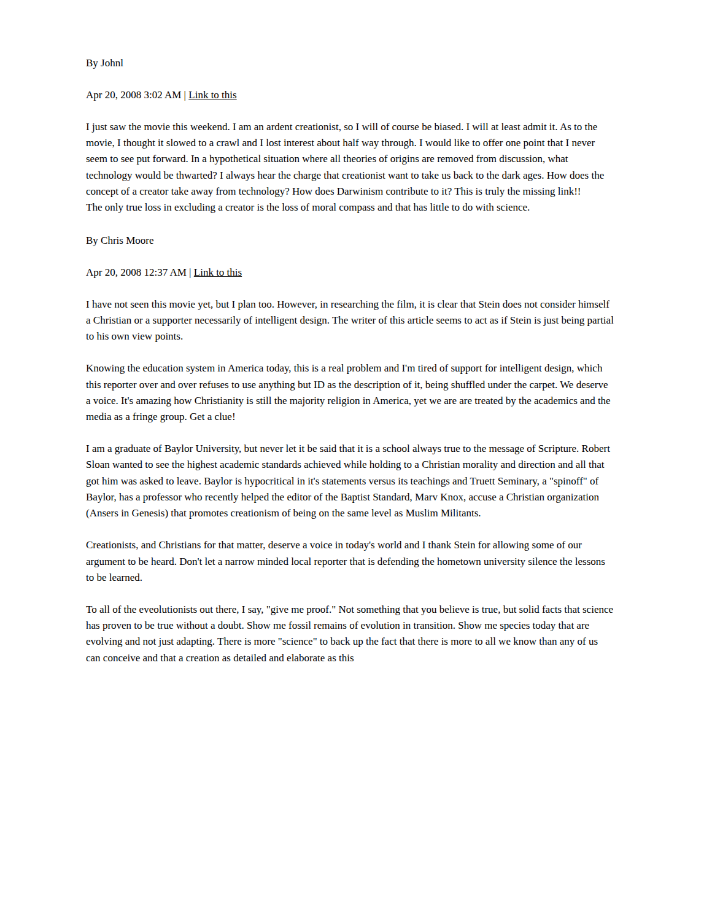By Johnl
Apr 20, 2008 3:02 AM | Link to this
I just saw the movie this weekend. I am an ardent creationist, so I will of course be biased. I will at least admit it. As to the movie, I thought it slowed to a crawl and I lost interest about half way through. I would like to offer one point that I never seem to see put forward. In a hypothetical situation where all theories of origins are removed from discussion, what technology would be thwarted? I always hear the charge that creationist want to take us back to the dark ages. How does the concept of a creator take away from technology? How does Darwinism contribute to it? This is truly the missing link!!
The only true loss in excluding a creator is the loss of moral compass and that has little to do with science.
By Chris Moore
Apr 20, 2008 12:37 AM | Link to this
I have not seen this movie yet, but I plan too. However, in researching the film, it is clear that Stein does not consider himself a Christian or a supporter necessarily of intelligent design. The writer of this article seems to act as if Stein is just being partial to his own view points.
Knowing the education system in America today, this is a real problem and I'm tired of support for intelligent design, which this reporter over and over refuses to use anything but ID as the description of it, being shuffled under the carpet. We deserve a voice. It's amazing how Christianity is still the majority religion in America, yet we are are treated by the academics and the media as a fringe group. Get a clue!
I am a graduate of Baylor University, but never let it be said that it is a school always true to the message of Scripture. Robert Sloan wanted to see the highest academic standards achieved while holding to a Christian morality and direction and all that got him was asked to leave. Baylor is hypocritical in it's statements versus its teachings and Truett Seminary, a "spinoff" of Baylor, has a professor who recently helped the editor of the Baptist Standard, Marv Knox, accuse a Christian organization (Ansers in Genesis) that promotes creationism of being on the same level as Muslim Militants.
Creationists, and Christians for that matter, deserve a voice in today's world and I thank Stein for allowing some of our argument to be heard. Don't let a narrow minded local reporter that is defending the hometown university silence the lessons to be learned.
To all of the eveolutionists out there, I say, "give me proof." Not something that you believe is true, but solid facts that science has proven to be true without a doubt. Show me fossil remains of evolution in transition. Show me species today that are evolving and not just adapting. There is more "science" to back up the fact that there is more to all we know than any of us can conceive and that a creation as detailed and elaborate as this